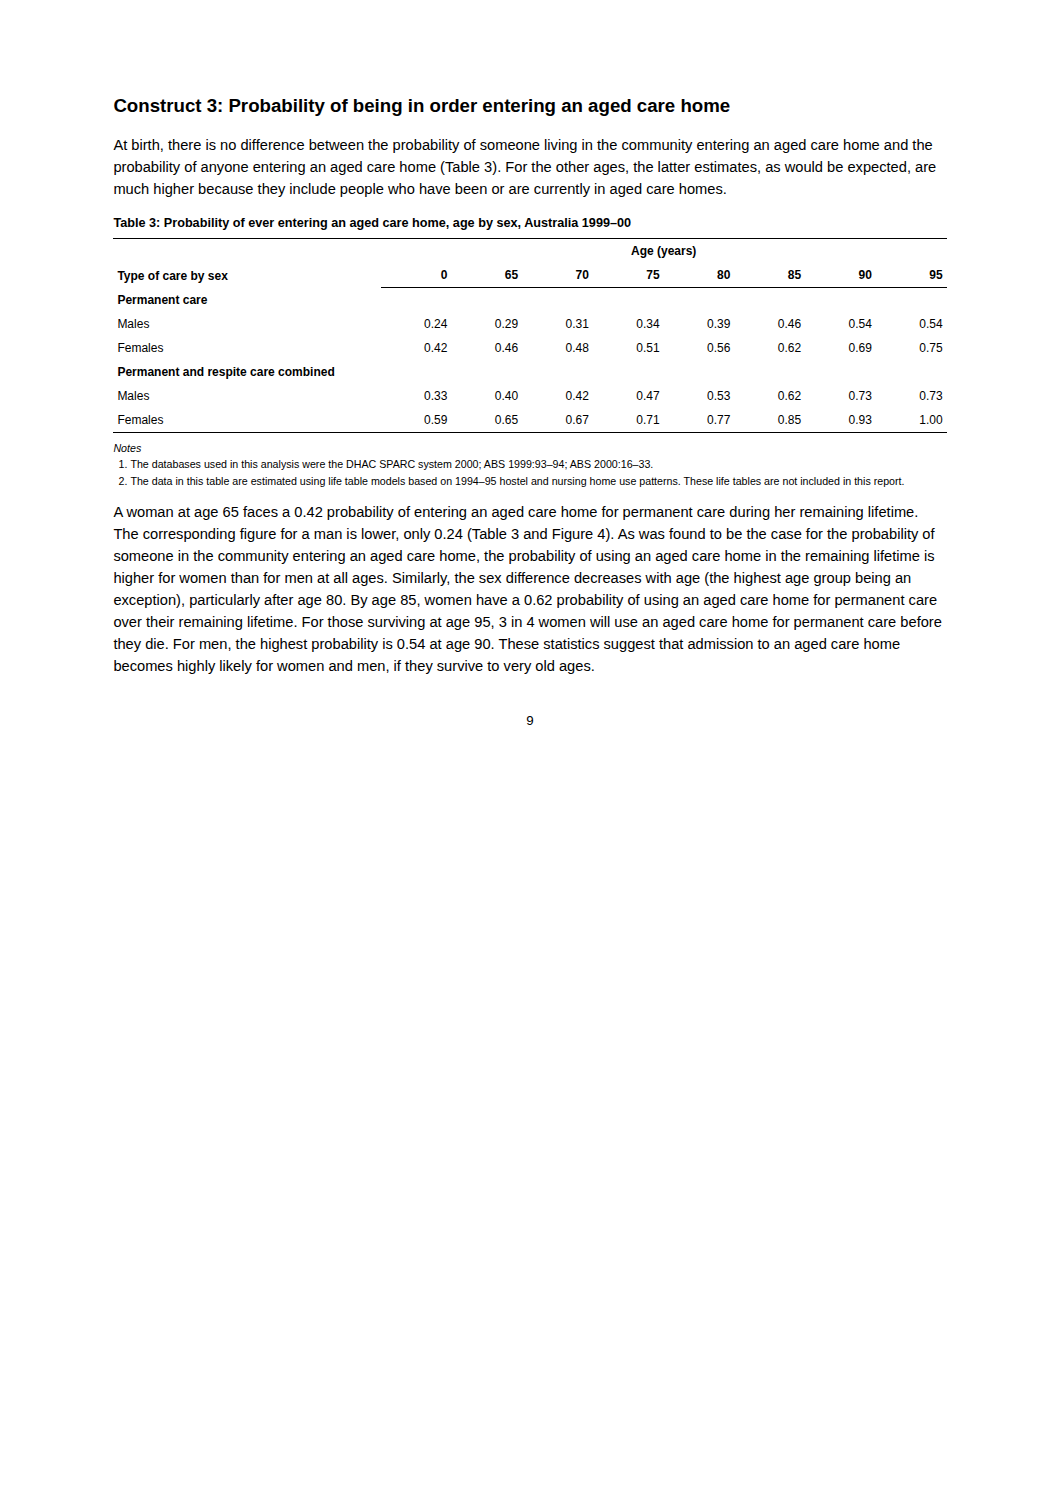Construct 3: Probability of being in order entering an aged care home
At birth, there is no difference between the probability of someone living in the community entering an aged care home and the probability of anyone entering an aged care home (Table 3). For the other ages, the latter estimates, as would be expected, are much higher because they include people who have been or are currently in aged care homes.
Table 3: Probability of ever entering an aged care home, age by sex, Australia 1999–00
| Type of care by sex | Age (years) |
| --- | --- |
| 0 | 65 | 70 | 75 | 80 | 85 | 90 | 95 |
| Permanent care |
| Males | 0.24 | 0.29 | 0.31 | 0.34 | 0.39 | 0.46 | 0.54 | 0.54 |
| Females | 0.42 | 0.46 | 0.48 | 0.51 | 0.56 | 0.62 | 0.69 | 0.75 |
| Permanent and respite care combined |
| Males | 0.33 | 0.40 | 0.42 | 0.47 | 0.53 | 0.62 | 0.73 | 0.73 |
| Females | 0.59 | 0.65 | 0.67 | 0.71 | 0.77 | 0.85 | 0.93 | 1.00 |
Notes
The databases used in this analysis were the DHAC SPARC system 2000; ABS 1999:93–94; ABS 2000:16–33.
The data in this table are estimated using life table models based on 1994–95 hostel and nursing home use patterns. These life tables are not included in this report.
A woman at age 65 faces a 0.42 probability of entering an aged care home for permanent care during her remaining lifetime. The corresponding figure for a man is lower, only 0.24 (Table 3 and Figure 4). As was found to be the case for the probability of someone in the community entering an aged care home, the probability of using an aged care home in the remaining lifetime is higher for women than for men at all ages. Similarly, the sex difference decreases with age (the highest age group being an exception), particularly after age 80. By age 85, women have a 0.62 probability of using an aged care home for permanent care over their remaining lifetime. For those surviving at age 95, 3 in 4 women will use an aged care home for permanent care before they die. For men, the highest probability is 0.54 at age 90. These statistics suggest that admission to an aged care home becomes highly likely for women and men, if they survive to very old ages.
9